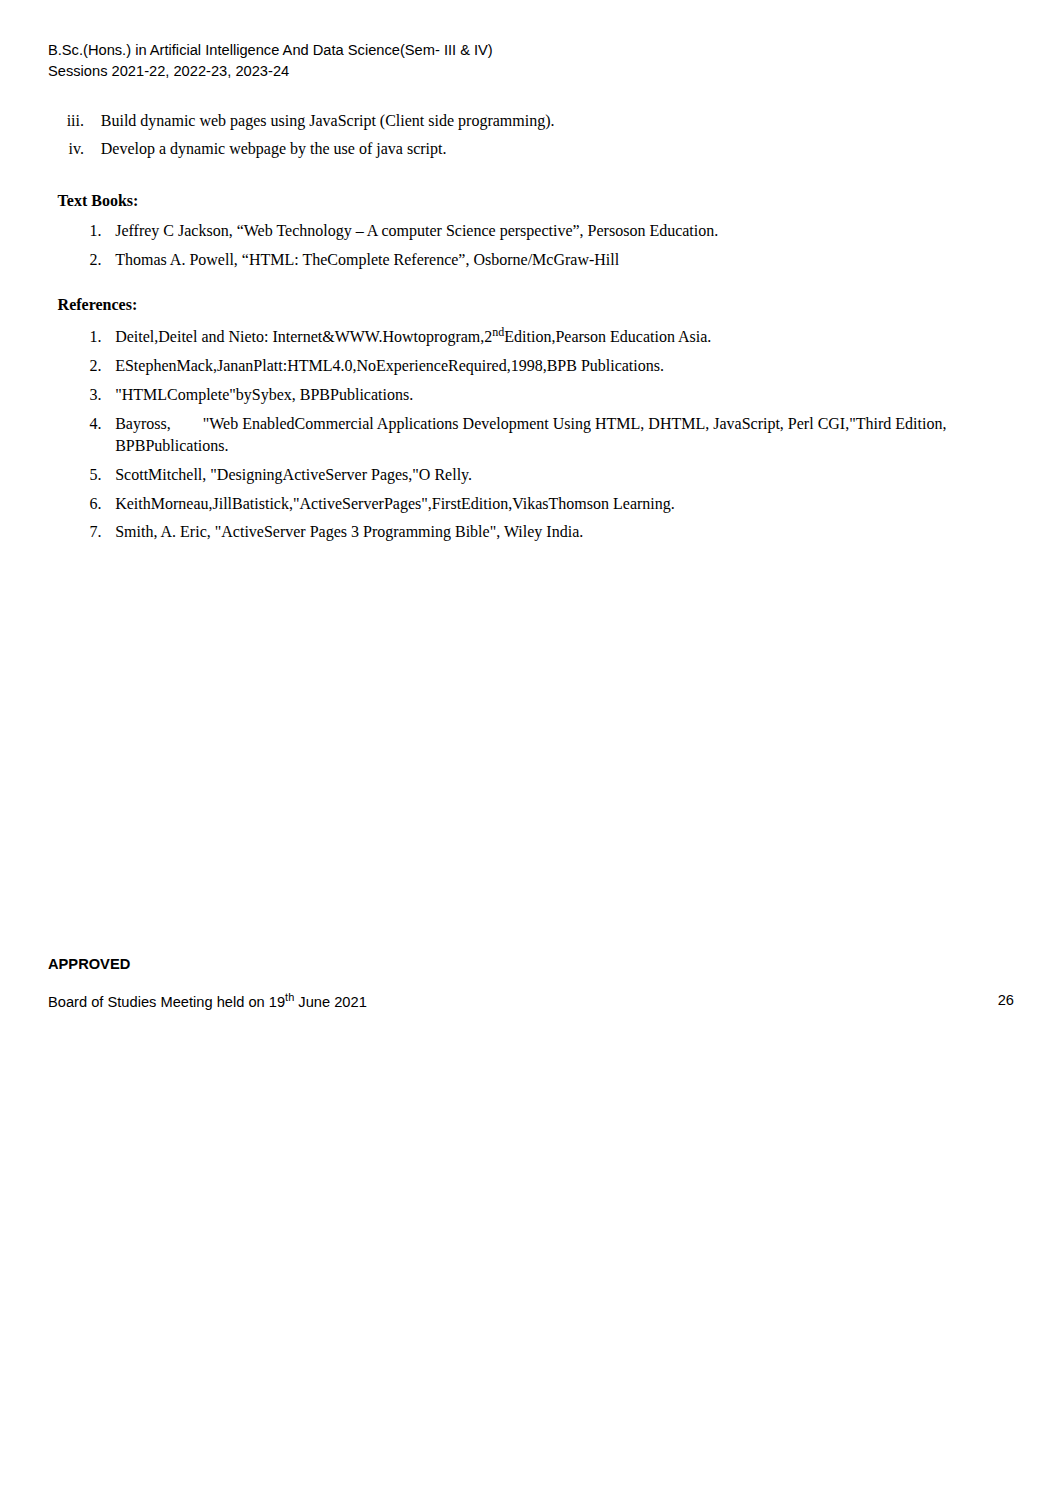B.Sc.(Hons.) in Artificial Intelligence And Data Science(Sem- III & IV)
Sessions 2021-22, 2022-23, 2023-24
Build dynamic web pages using JavaScript (Client side programming).
Develop a dynamic webpage by the use of java script.
Text Books:
Jeffrey C Jackson, “Web Technology – A computer Science perspective”, Persoson Education.
Thomas A. Powell, “HTML: TheComplete Reference”, Osborne/McGraw-Hill
References:
Deitel,Deitel and Nieto: Internet&WWW.Howtoprogram,2ndEdition,Pearson Education Asia.
EStephenMack,JananPlatt:HTML4.0,NoExperienceRequired,1998,BPB Publications.
"HTMLComplete"bySybex, BPBPublications.
Bayross, "Web EnabledCommercial Applications Development Using HTML, DHTML, JavaScript, Perl CGI,"Third Edition, BPBPublications.
ScottMitchell, "DesigningActiveServer Pages,"O Relly.
KeithMorneau,JillBatistick,"ActiveServerPages",FirstEdition,VikasThomson Learning.
Smith, A. Eric, "ActiveServer Pages 3 Programming Bible", Wiley India.
APPROVED
Board of Studies Meeting held on 19th June 2021 26